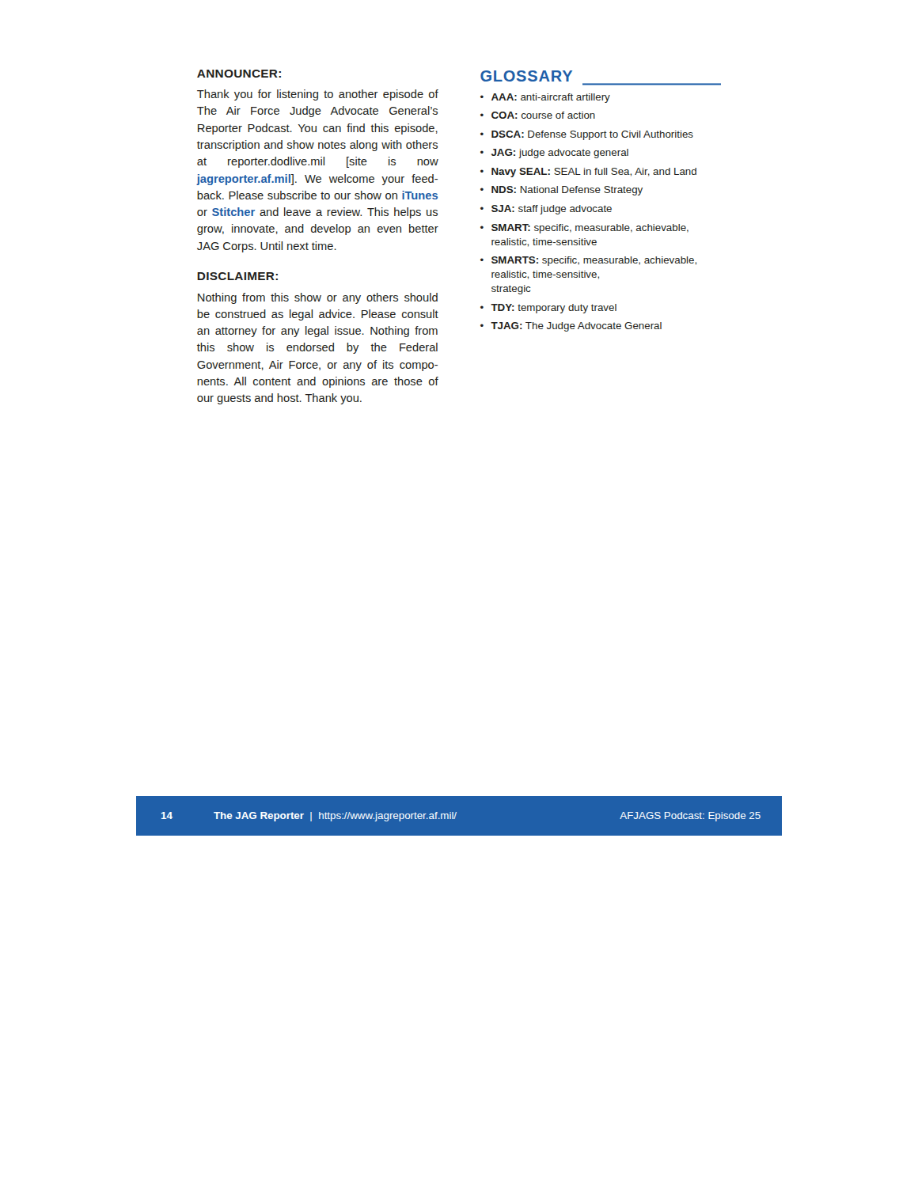Announcer:
Thank you for listening to another episode of The Air Force Judge Advocate General’s Reporter Podcast. You can find this episode, transcription and show notes along with others at reporter.dodlive.mil [site is now jagreporter.af.mil]. We welcome your feedback. Please subscribe to our show on iTunes or Stitcher and leave a review. This helps us grow, innovate, and develop an even better JAG Corps. Until next time.
Disclaimer:
Nothing from this show or any others should be construed as legal advice. Please consult an attorney for any legal issue. Nothing from this show is endorsed by the Federal Government, Air Force, or any of its components. All content and opinions are those of our guests and host. Thank you.
Glossary
AAA: anti-aircraft artillery
COA: course of action
DSCA: Defense Support to Civil Authorities
JAG: judge advocate general
Navy SEAL: SEAL in full Sea, Air, and Land
NDS: National Defense Strategy
SJA: staff judge advocate
SMART: specific, measurable, achievable, realistic, time-sensitive
SMARTS: specific, measurable, achievable, realistic, time-sensitive, strategic
TDY: temporary duty travel
TJAG: The Judge Advocate General
14
The JAG Reporter | https://www.jagreporter.af.mil/
AFJAGS Podcast: Episode 25